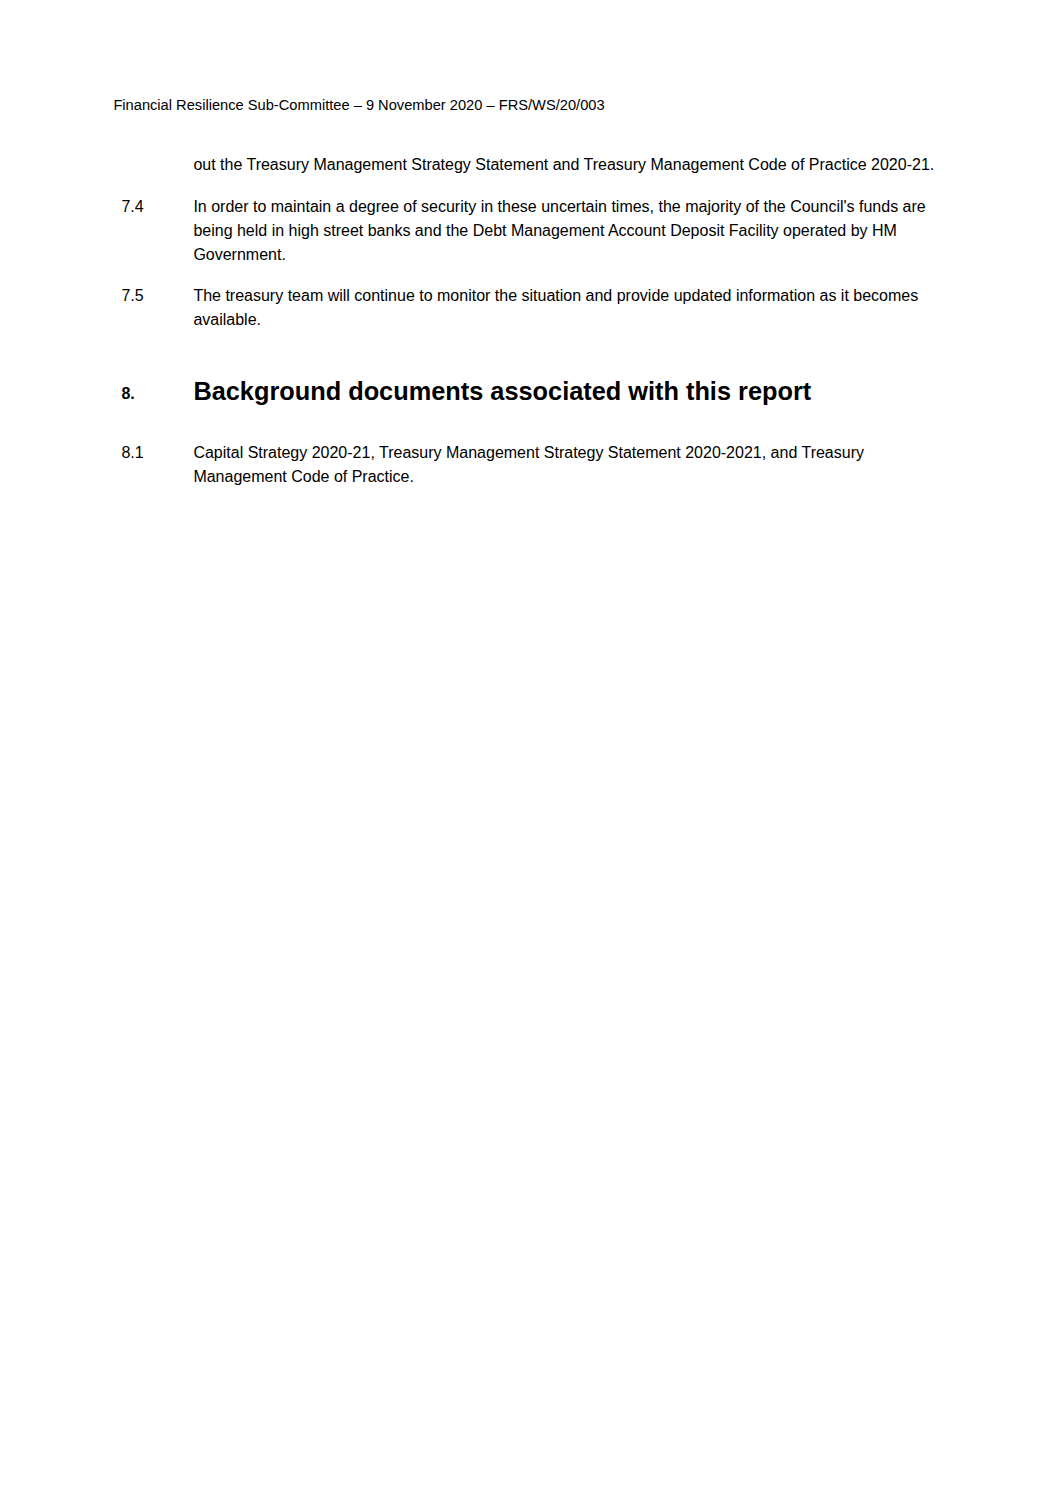Financial Resilience Sub-Committee – 9 November 2020 – FRS/WS/20/003
out the Treasury Management Strategy Statement and Treasury Management Code of Practice 2020-21.
7.4
In order to maintain a degree of security in these uncertain times, the majority of the Council's funds are being held in high street banks and the Debt Management Account Deposit Facility operated by HM Government.
7.5
The treasury team will continue to monitor the situation and provide updated information as it becomes available.
8.
Background documents associated with this report
8.1
Capital Strategy 2020-21, Treasury Management Strategy Statement 2020-2021, and Treasury Management Code of Practice.